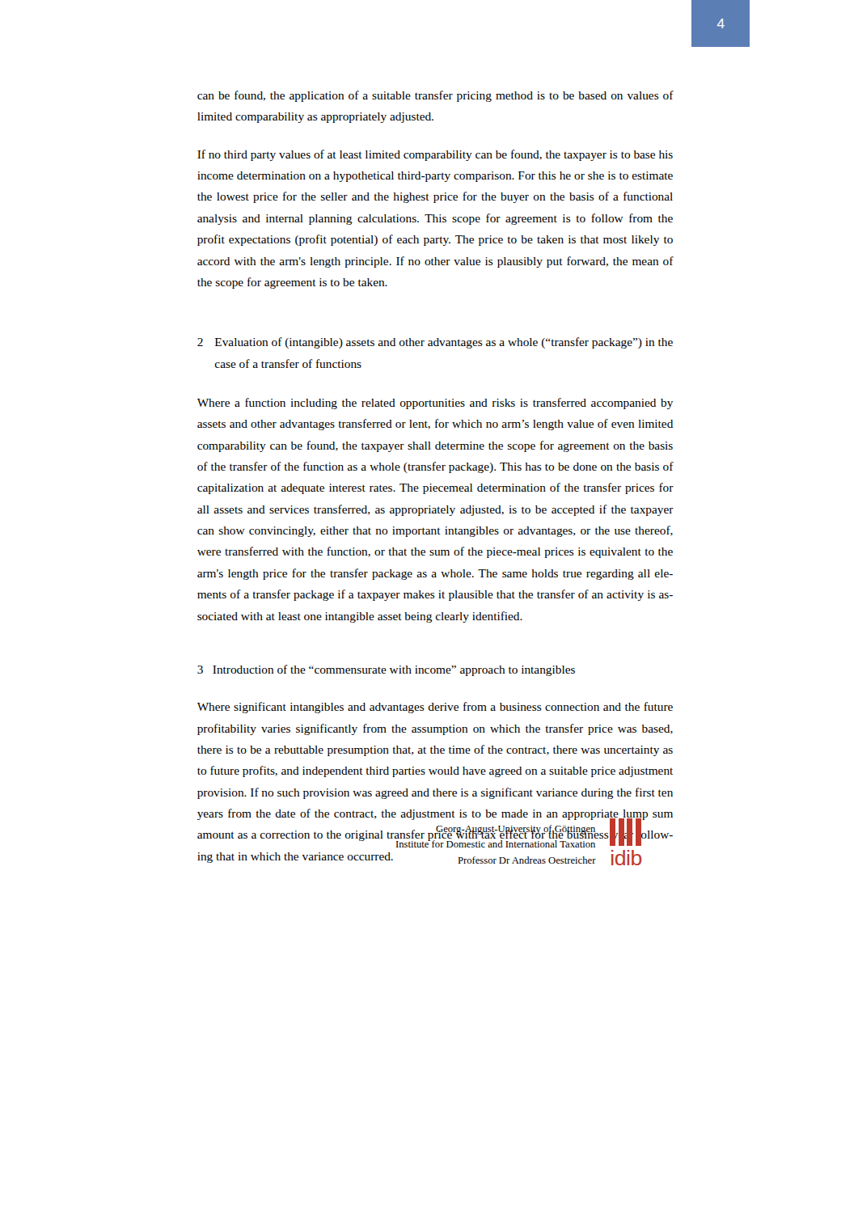4
can be found, the application of a suitable transfer pricing method is to be based on values of limited comparability as appropriately adjusted.
If no third party values of at least limited comparability can be found, the taxpayer is to base his income determination on a hypothetical third-party comparison. For this he or she is to estimate the lowest price for the seller and the highest price for the buyer on the basis of a functional analysis and internal planning calculations. This scope for agreement is to follow from the profit expectations (profit potential) of each party. The price to be taken is that most likely to accord with the arm's length principle. If no other value is plausibly put forward, the mean of the scope for agreement is to be taken.
2 Evaluation of (intangible) assets and other advantages as a whole (“transfer package”) in the case of a transfer of functions
Where a function including the related opportunities and risks is transferred accompanied by assets and other advantages transferred or lent, for which no arm’s length value of even limited comparability can be found, the taxpayer shall determine the scope for agreement on the basis of the transfer of the function as a whole (transfer package). This has to be done on the basis of capitalization at adequate interest rates. The piecemeal determination of the transfer prices for all assets and services transferred, as appropriately adjusted, is to be accepted if the taxpayer can show convincingly, either that no important intangibles or advantages, or the use thereof, were transferred with the function, or that the sum of the piece-meal prices is equivalent to the arm's length price for the transfer package as a whole. The same holds true regarding all elements of a transfer package if a taxpayer makes it plausible that the transfer of an activity is associated with at least one intangible asset being clearly identified.
3 Introduction of the “commensurate with income” approach to intangibles
Where significant intangibles and advantages derive from a business connection and the future profitability varies significantly from the assumption on which the transfer price was based, there is to be a rebuttable presumption that, at the time of the contract, there was uncertainty as to future profits, and independent third parties would have agreed on a suitable price adjustment provision. If no such provision was agreed and there is a significant variance during the first ten years from the date of the contract, the adjustment is to be made in an appropriate lump sum amount as a correction to the original transfer price with tax effect for the business year following that in which the variance occurred.
Georg-August-University of Göttingen
Institute for Domestic and International Taxation
Professor Dr Andreas Oestreicher
idib